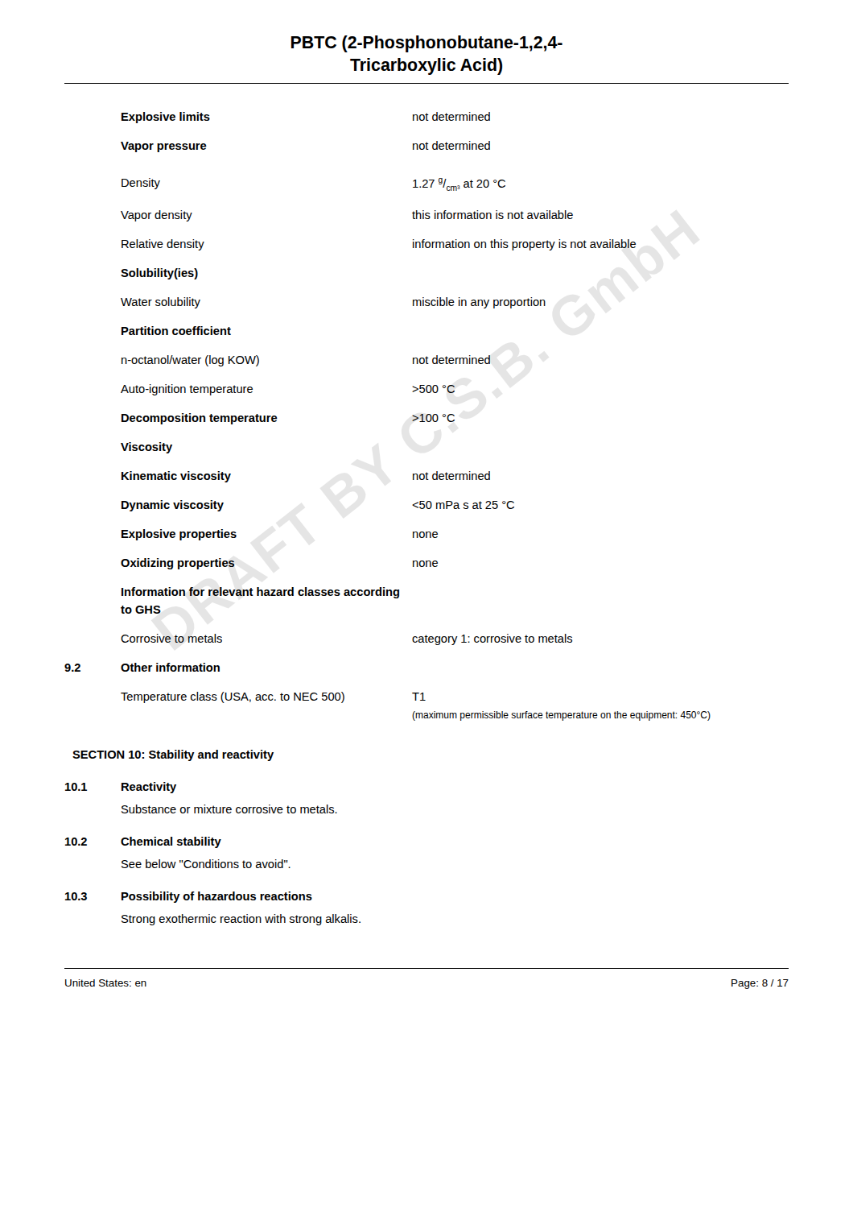PBTC (2-Phosphonobutane-1,2,4-
Tricarboxylic Acid)
DRAFT BY C.S.B. GmbH
Explosive limits
not determined
Vapor pressure
not determined
Density
1.27 g/cm³ at 20 °C
Vapor density
this information is not available
Relative density
information on this property is not available
Solubility(ies)
Water solubility
miscible in any proportion
Partition coefficient
n-octanol/water (log KOW)
not determined
Auto-ignition temperature
>500 °C
Decomposition temperature
>100 °C
Viscosity
Kinematic viscosity
not determined
Dynamic viscosity
<50 mPa s at 25 °C
Explosive properties
none
Oxidizing properties
none
Information for relevant hazard classes according to GHS
Corrosive to metals
category 1: corrosive to metals
9.2
Other information
Temperature class (USA, acc. to NEC 500)
T1
(maximum permissible surface temperature on the equipment: 450°C)
SECTION 10: Stability and reactivity
10.1
Reactivity
Substance or mixture corrosive to metals.
10.2
Chemical stability
See below "Conditions to avoid".
10.3
Possibility of hazardous reactions
Strong exothermic reaction with strong alkalis.
United States: en
Page: 8 / 17